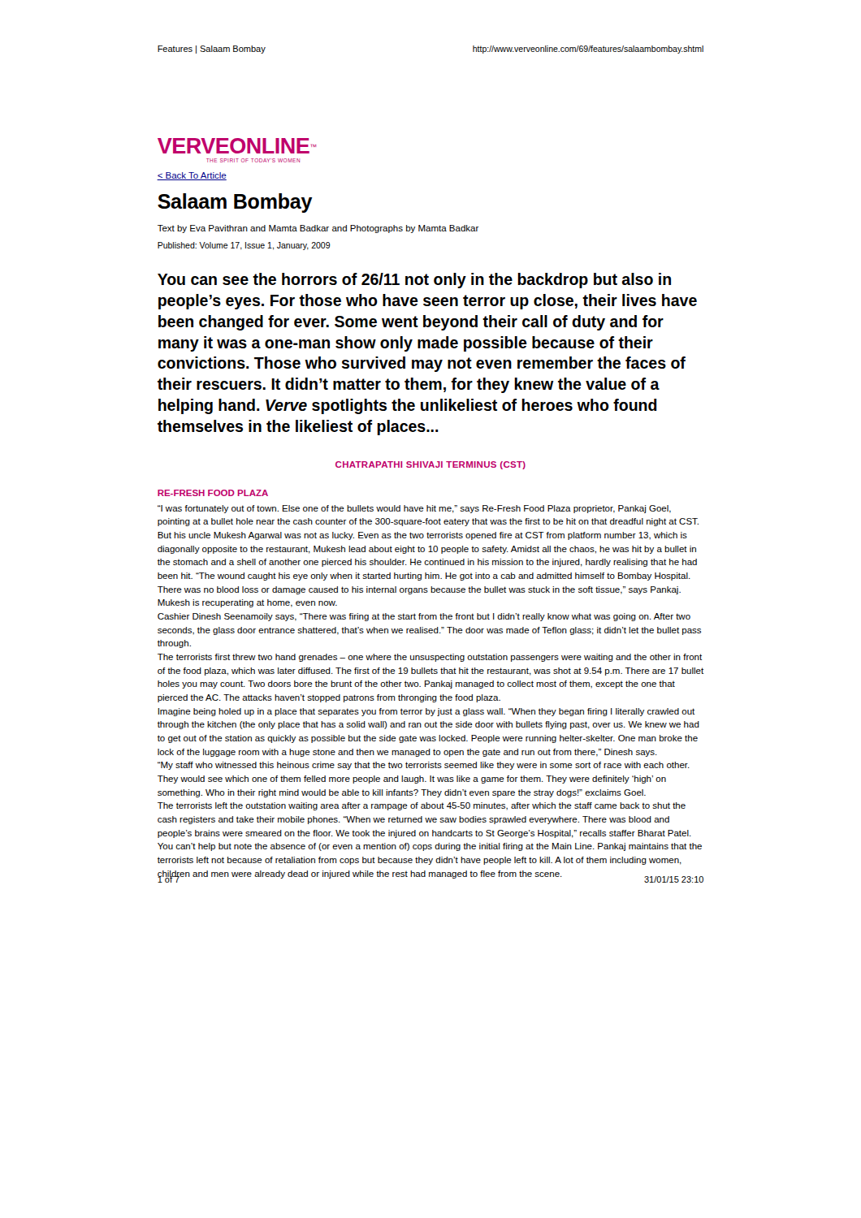Features | Salaam Bombay
http://www.verveonline.com/69/features/salaambombay.shtml
VERVEONLINE™ THE SPIRIT OF TODAY'S WOMEN
< Back To Article
Salaam Bombay
Text by Eva Pavithran and Mamta Badkar and Photographs by Mamta Badkar
Published: Volume 17, Issue 1, January, 2009
You can see the horrors of 26/11 not only in the backdrop but also in people’s eyes. For those who have seen terror up close, their lives have been changed for ever. Some went beyond their call of duty and for many it was a one-man show only made possible because of their convictions. Those who survived may not even remember the faces of their rescuers. It didn’t matter to them, for they knew the value of a helping hand. Verve spotlights the unlikeliest of heroes who found themselves in the likeliest of places...
CHATRAPATHI SHIVAJI TERMINUS (CST)
RE-FRESH FOOD PLAZA
“I was fortunately out of town. Else one of the bullets would have hit me,” says Re-Fresh Food Plaza proprietor, Pankaj Goel, pointing at a bullet hole near the cash counter of the 300-square-foot eatery that was the first to be hit on that dreadful night at CST. But his uncle Mukesh Agarwal was not as lucky. Even as the two terrorists opened fire at CST from platform number 13, which is diagonally opposite to the restaurant, Mukesh lead about eight to 10 people to safety. Amidst all the chaos, he was hit by a bullet in the stomach and a shell of another one pierced his shoulder. He continued in his mission to the injured, hardly realising that he had been hit. “The wound caught his eye only when it started hurting him. He got into a cab and admitted himself to Bombay Hospital. There was no blood loss or damage caused to his internal organs because the bullet was stuck in the soft tissue,” says Pankaj. Mukesh is recuperating at home, even now.
Cashier Dinesh Seenamoily says, “There was firing at the start from the front but I didn’t really know what was going on. After two seconds, the glass door entrance shattered, that’s when we realised.” The door was made of Teflon glass; it didn’t let the bullet pass through.
The terrorists first threw two hand grenades – one where the unsuspecting outstation passengers were waiting and the other in front of the food plaza, which was later diffused. The first of the 19 bullets that hit the restaurant, was shot at 9.54 p.m. There are 17 bullet holes you may count. Two doors bore the brunt of the other two. Pankaj managed to collect most of them, except the one that pierced the AC. The attacks haven’t stopped patrons from thronging the food plaza.
Imagine being holed up in a place that separates you from terror by just a glass wall. “When they began firing I literally crawled out through the kitchen (the only place that has a solid wall) and ran out the side door with bullets flying past, over us. We knew we had to get out of the station as quickly as possible but the side gate was locked. People were running helter-skelter. One man broke the lock of the luggage room with a huge stone and then we managed to open the gate and run out from there,” Dinesh says.
“My staff who witnessed this heinous crime say that the two terrorists seemed like they were in some sort of race with each other. They would see which one of them felled more people and laugh. It was like a game for them. They were definitely ‘high’ on something. Who in their right mind would be able to kill infants? They didn’t even spare the stray dogs!” exclaims Goel.
The terrorists left the outstation waiting area after a rampage of about 45-50 minutes, after which the staff came back to shut the cash registers and take their mobile phones. “When we returned we saw bodies sprawled everywhere. There was blood and people’s brains were smeared on the floor. We took the injured on handcarts to St George’s Hospital,” recalls staffer Bharat Patel.
You can’t help but note the absence of (or even a mention of) cops during the initial firing at the Main Line. Pankaj maintains that the terrorists left not because of retaliation from cops but because they didn’t have people left to kill. A lot of them including women, children and men were already dead or injured while the rest had managed to flee from the scene.
1 of 7
31/01/15 23:10